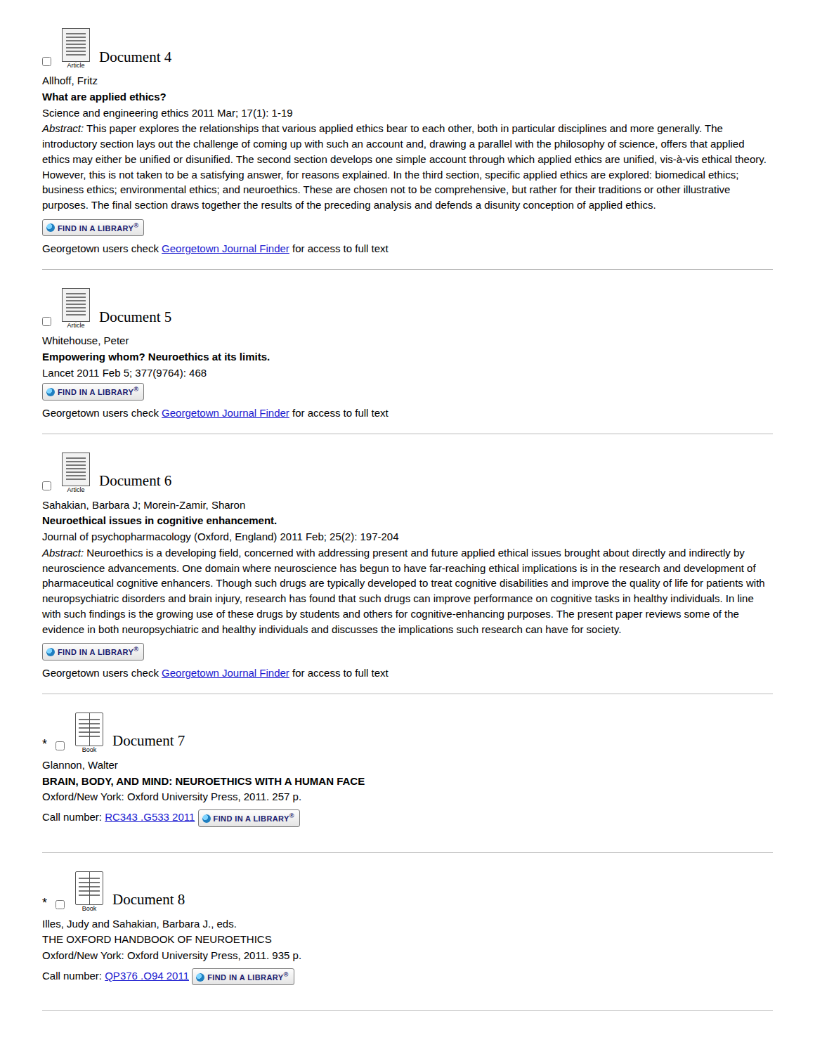Article Document 4
Allhoff, Fritz
What are applied ethics?
Science and engineering ethics 2011 Mar; 17(1): 1-19
Abstract: This paper explores the relationships that various applied ethics bear to each other, both in particular disciplines and more generally. The introductory section lays out the challenge of coming up with such an account and, drawing a parallel with the philosophy of science, offers that applied ethics may either be unified or disunified. The second section develops one simple account through which applied ethics are unified, vis-à-vis ethical theory. However, this is not taken to be a satisfying answer, for reasons explained. In the third section, specific applied ethics are explored: biomedical ethics; business ethics; environmental ethics; and neuroethics. These are chosen not to be comprehensive, but rather for their traditions or other illustrative purposes. The final section draws together the results of the preceding analysis and defends a disunity conception of applied ethics.
FIND IN A LIBRARY®
Georgetown users check Georgetown Journal Finder for access to full text
Article Document 5
Whitehouse, Peter
Empowering whom? Neuroethics at its limits.
Lancet 2011 Feb 5; 377(9764): 468
FIND IN A LIBRARY®
Georgetown users check Georgetown Journal Finder for access to full text
Article Document 6
Sahakian, Barbara J; Morein-Zamir, Sharon
Neuroethical issues in cognitive enhancement.
Journal of psychopharmacology (Oxford, England) 2011 Feb; 25(2): 197-204
Abstract: Neuroethics is a developing field, concerned with addressing present and future applied ethical issues brought about directly and indirectly by neuroscience advancements. One domain where neuroscience has begun to have far-reaching ethical implications is in the research and development of pharmaceutical cognitive enhancers. Though such drugs are typically developed to treat cognitive disabilities and improve the quality of life for patients with neuropsychiatric disorders and brain injury, research has found that such drugs can improve performance on cognitive tasks in healthy individuals. In line with such findings is the growing use of these drugs by students and others for cognitive-enhancing purposes. The present paper reviews some of the evidence in both neuropsychiatric and healthy individuals and discusses the implications such research can have for society.
FIND IN A LIBRARY®
Georgetown users check Georgetown Journal Finder for access to full text
* Book Document 7
Glannon, Walter
BRAIN, BODY, AND MIND: NEUROETHICS WITH A HUMAN FACE
Oxford/New York: Oxford University Press, 2011. 257 p.
Call number: RC343 .G533 2011 FIND IN A LIBRARY®
* Book Document 8
Illes, Judy and Sahakian, Barbara J., eds.
THE OXFORD HANDBOOK OF NEUROETHICS
Oxford/New York: Oxford University Press, 2011. 935 p.
Call number: QP376 .O94 2011 FIND IN A LIBRARY®